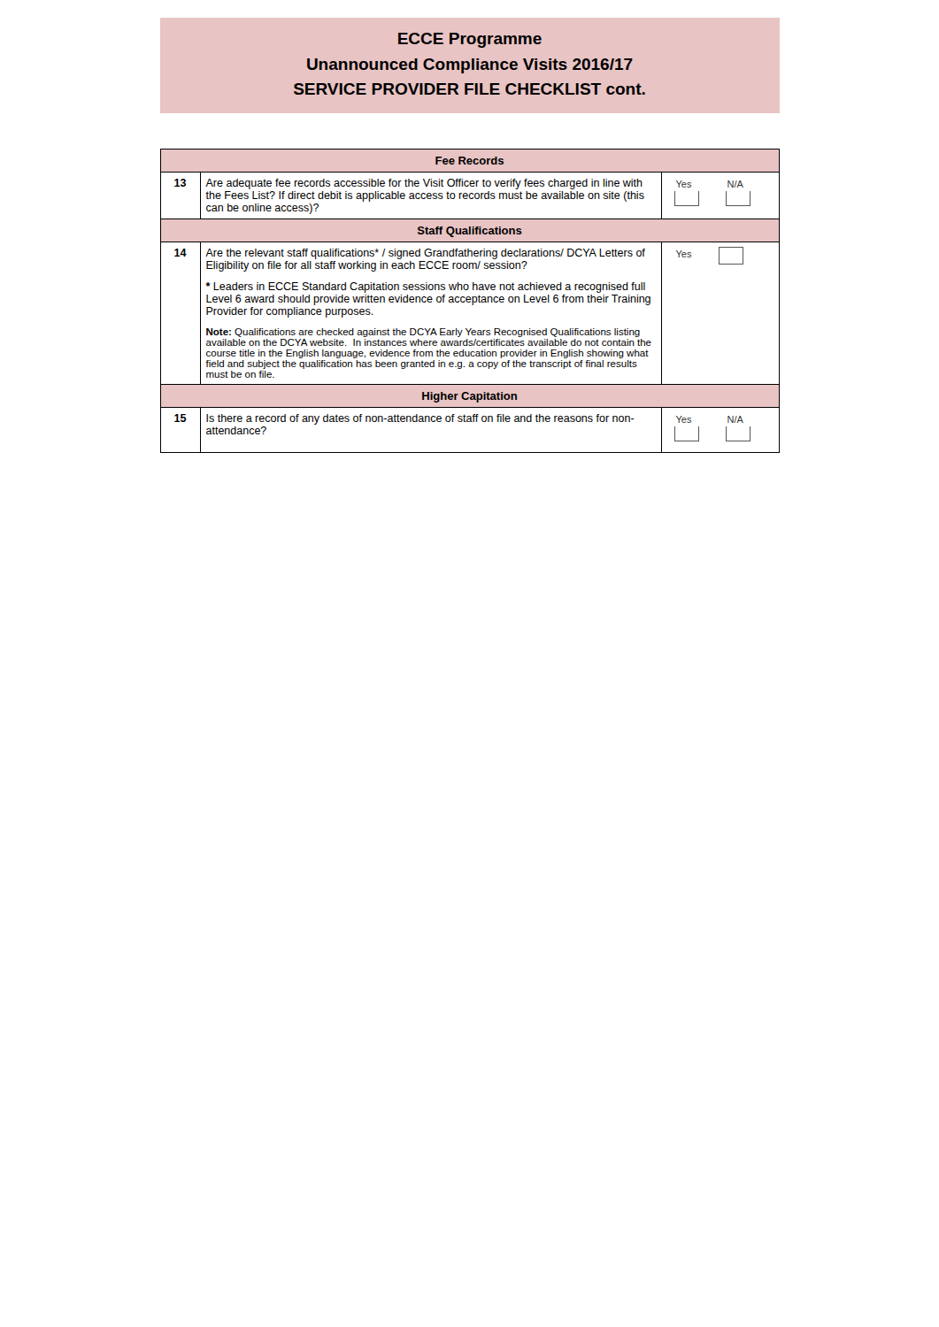ECCE Programme
Unannounced Compliance Visits 2016/17
SERVICE PROVIDER FILE CHECKLIST cont.
| Fee Records |
| 13 | Are adequate fee records accessible for the Visit Officer to verify fees charged in line with the Fees List? If direct debit is applicable access to records must be available on site (this can be online access)? | Yes N/A |
| Staff Qualifications |
| 14 | Are the relevant staff qualifications* / signed Grandfathering declarations/ DCYA Letters of Eligibility on file for all staff working in each ECCE room/ session? * Leaders in ECCE Standard Capitation sessions who have not achieved a recognised full Level 6 award should provide written evidence of acceptance on Level 6 from their Training Provider for compliance purposes. Note: Qualifications are checked against the DCYA Early Years Recognised Qualifications listing available on the DCYA website. In instances where awards/certificates available do not contain the course title in the English language, evidence from the education provider in English showing what field and subject the qualification has been granted in e.g. a copy of the transcript of final results must be on file. | Yes |
| Higher Capitation |
| 15 | Is there a record of any dates of non-attendance of staff on file and the reasons for non-attendance? | Yes N/A |